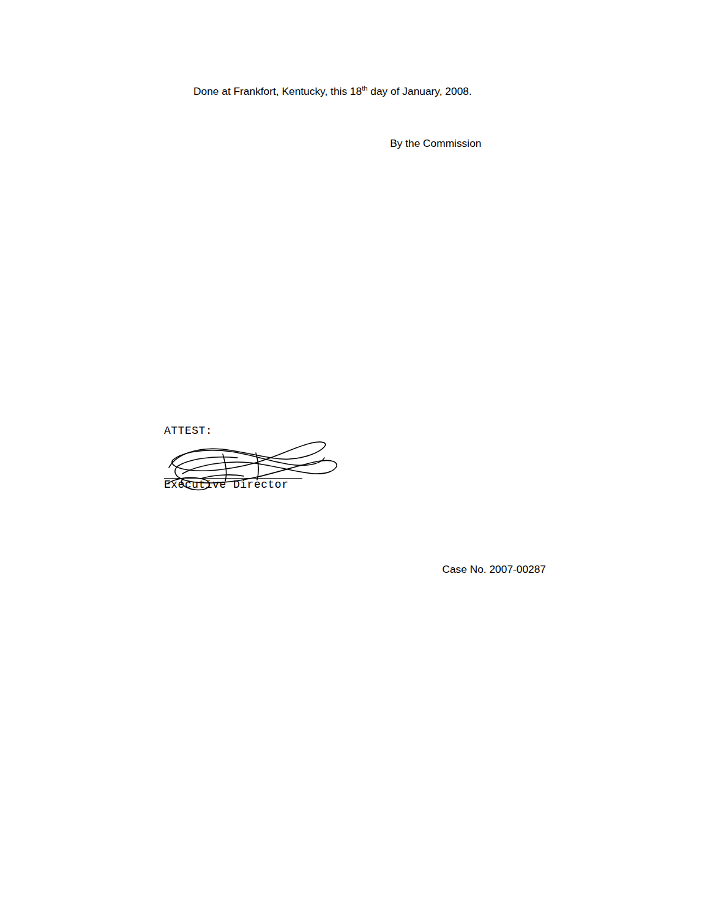Done at Frankfort, Kentucky, this 18th day of January, 2008.
By the Commission
ATTEST:
Executive Director
Case No. 2007-00287